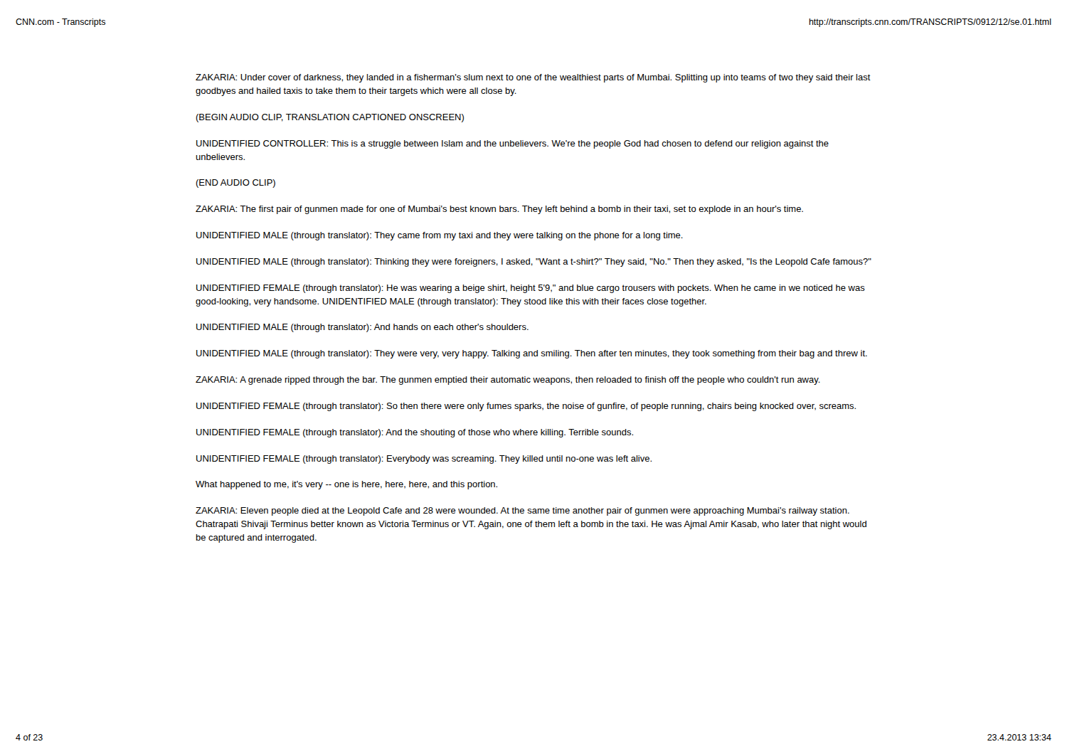CNN.com - Transcripts
http://transcripts.cnn.com/TRANSCRIPTS/0912/12/se.01.html
ZAKARIA: Under cover of darkness, they landed in a fisherman's slum next to one of the wealthiest parts of Mumbai. Splitting up into teams of two they said their last goodbyes and hailed taxis to take them to their targets which were all close by.
(BEGIN AUDIO CLIP, TRANSLATION CAPTIONED ONSCREEN)
UNIDENTIFIED CONTROLLER: This is a struggle between Islam and the unbelievers. We're the people God had chosen to defend our religion against the unbelievers.
(END AUDIO CLIP)
ZAKARIA: The first pair of gunmen made for one of Mumbai's best known bars. They left behind a bomb in their taxi, set to explode in an hour's time.
UNIDENTIFIED MALE (through translator): They came from my taxi and they were talking on the phone for a long time.
UNIDENTIFIED MALE (through translator): Thinking they were foreigners, I asked, "Want a t-shirt?" They said, "No." Then they asked, "Is the Leopold Cafe famous?"
UNIDENTIFIED FEMALE (through translator): He was wearing a beige shirt, height 5'9," and blue cargo trousers with pockets. When he came in we noticed he was good-looking, very handsome. UNIDENTIFIED MALE (through translator): They stood like this with their faces close together.
UNIDENTIFIED MALE (through translator): And hands on each other's shoulders.
UNIDENTIFIED MALE (through translator): They were very, very happy. Talking and smiling. Then after ten minutes, they took something from their bag and threw it.
ZAKARIA: A grenade ripped through the bar. The gunmen emptied their automatic weapons, then reloaded to finish off the people who couldn't run away.
UNIDENTIFIED FEMALE (through translator): So then there were only fumes sparks, the noise of gunfire, of people running, chairs being knocked over, screams.
UNIDENTIFIED FEMALE (through translator): And the shouting of those who where killing. Terrible sounds.
UNIDENTIFIED FEMALE (through translator): Everybody was screaming. They killed until no-one was left alive.
What happened to me, it's very -- one is here, here, here, and this portion.
ZAKARIA: Eleven people died at the Leopold Cafe and 28 were wounded. At the same time another pair of gunmen were approaching Mumbai's railway station. Chatrapati Shivaji Terminus better known as Victoria Terminus or VT. Again, one of them left a bomb in the taxi. He was Ajmal Amir Kasab, who later that night would be captured and interrogated.
4 of 23
23.4.2013 13:34